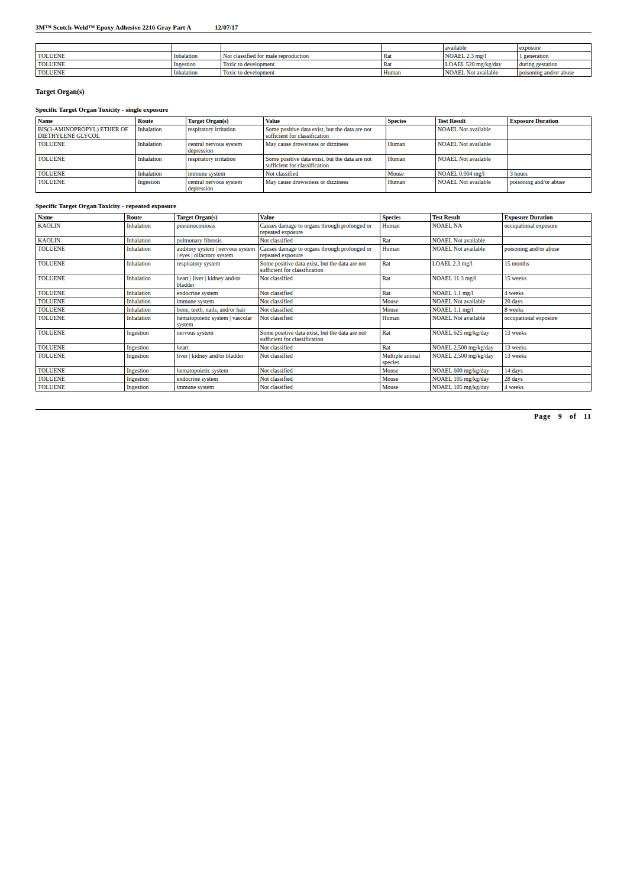3M™ Scotch-Weld™ Epoxy Adhesive 2216 Gray Part A12/07/17
| | | | | available | exposure |
| TOLUENE | Inhalation | Not classified for male reproduction | Rat | NOAEL 2.3 mg/l | 1 generation |
| TOLUENE | Ingestion | Toxic to development | Rat | LOAEL 520 mg/kg/day | during gestation |
| TOLUENE | Inhalation | Toxic to development | Human | NOAEL Not available | poisoning and/or abuse |
Target Organ(s)
Specific Target Organ Toxicity - single exposure
| Name | Route | Target Organ(s) | Value | Species | Test Result | Exposure Duration |
| --- | --- | --- | --- | --- | --- | --- |
| BIS(3-AMINOPROPYL) ETHER OF DIETHYLENE GLYCOL | Inhalation | respiratory irritation | Some positive data exist, but the data are not sufficient for classification | | NOAEL Not available | |
| TOLUENE | Inhalation | central nervous system depression | May cause drowsiness or dizziness | Human | NOAEL Not available | |
| TOLUENE | Inhalation | respiratory irritation | Some positive data exist, but the data are not sufficient for classification | Human | NOAEL Not available | |
| TOLUENE | Inhalation | immune system | Not classified | Mouse | NOAEL 0.004 mg/l | 3 hours |
| TOLUENE | Ingestion | central nervous system depression | May cause drowsiness or dizziness | Human | NOAEL Not available | poisoning and/or abuse |
Specific Target Organ Toxicity - repeated exposure
| Name | Route | Target Organ(s) | Value | Species | Test Result | Exposure Duration |
| --- | --- | --- | --- | --- | --- | --- |
| KAOLIN | Inhalation | pneumoconiosis | Causes damage to organs through prolonged or repeated exposure | Human | NOAEL NA | occupational exposure |
| KAOLIN | Inhalation | pulmonary fibrosis | Not classified | Rat | NOAEL Not available | |
| TOLUENE | Inhalation | auditory system / nervous system / eyes / olfactory system | Causes damage to organs through prolonged or repeated exposure | Human | NOAEL Not available | poisoning and/or abuse |
| TOLUENE | Inhalation | respiratory system | Some positive data exist, but the data are not sufficient for classification | Rat | LOAEL 2.3 mg/l | 15 months |
| TOLUENE | Inhalation | heart / liver / kidney and/or bladder | Not classified | Rat | NOAEL 11.3 mg/l | 15 weeks |
| TOLUENE | Inhalation | endocrine system | Not classified | Rat | NOAEL 1.1 mg/l | 4 weeks |
| TOLUENE | Inhalation | immune system | Not classified | Mouse | NOAEL Not available | 20 days |
| TOLUENE | Inhalation | bone, teeth, nails, and/or hair | Not classified | Mouse | NOAEL 1.1 mg/l | 8 weeks |
| TOLUENE | Inhalation | hematopoietic system / vascular system | Not classified | Human | NOAEL Not available | occupational exposure |
| TOLUENE | Ingestion | nervous system | Some positive data exist, but the data are not sufficient for classification | Rat | NOAEL 625 mg/kg/day | 13 weeks |
| TOLUENE | Ingestion | heart | Not classified | Rat | NOAEL 2,500 mg/kg/day | 13 weeks |
| TOLUENE | Ingestion | liver / kidney and/or bladder | Not classified | Multiple animal species | NOAEL 2,500 mg/kg/day | 13 weeks |
| TOLUENE | Ingestion | hematopoietic system | Not classified | Mouse | NOAEL 600 mg/kg/day | 14 days |
| TOLUENE | Ingestion | endocrine system | Not classified | Mouse | NOAEL 105 mg/kg/day | 28 days |
| TOLUENE | Ingestion | immune system | Not classified | Mouse | NOAEL 105 mg/kg/day | 4 weeks |
Page 9 of 11